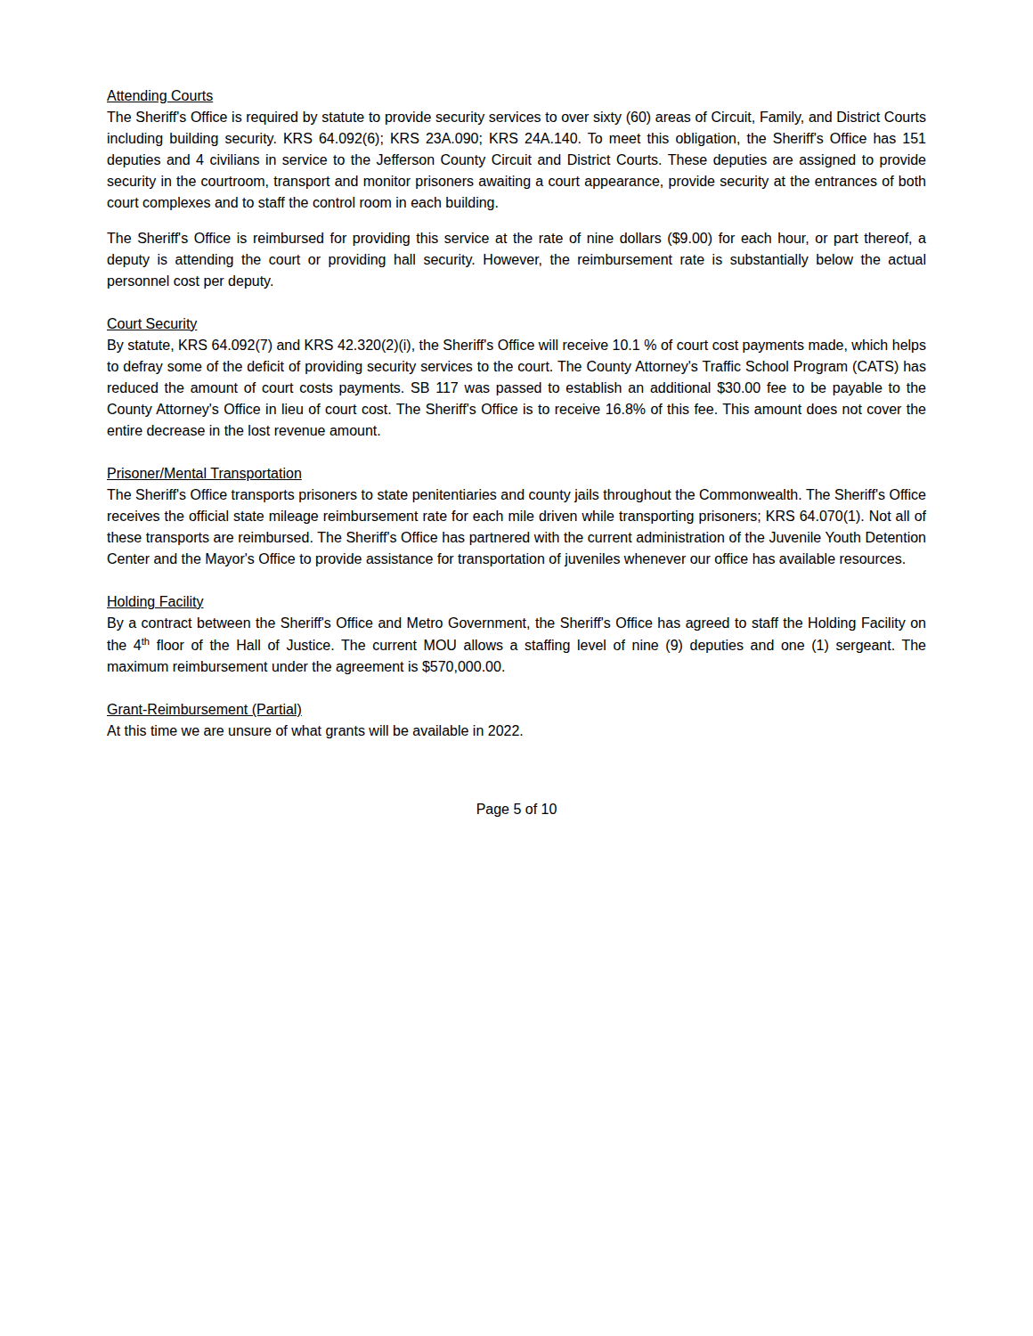Attending Courts
The Sheriff's Office is required by statute to provide security services to over sixty (60) areas of Circuit, Family, and District Courts including building security. KRS 64.092(6); KRS 23A.090; KRS 24A.140. To meet this obligation, the Sheriff's Office has 151 deputies and 4 civilians in service to the Jefferson County Circuit and District Courts. These deputies are assigned to provide security in the courtroom, transport and monitor prisoners awaiting a court appearance, provide security at the entrances of both court complexes and to staff the control room in each building.
The Sheriff's Office is reimbursed for providing this service at the rate of nine dollars ($9.00) for each hour, or part thereof, a deputy is attending the court or providing hall security. However, the reimbursement rate is substantially below the actual personnel cost per deputy.
Court Security
By statute, KRS 64.092(7) and KRS 42.320(2)(i), the Sheriff's Office will receive 10.1 % of court cost payments made, which helps to defray some of the deficit of providing security services to the court. The County Attorney's Traffic School Program (CATS) has reduced the amount of court costs payments. SB 117 was passed to establish an additional $30.00 fee to be payable to the County Attorney's Office in lieu of court cost. The Sheriff's Office is to receive 16.8% of this fee. This amount does not cover the entire decrease in the lost revenue amount.
Prisoner/Mental Transportation
The Sheriff's Office transports prisoners to state penitentiaries and county jails throughout the Commonwealth. The Sheriff's Office receives the official state mileage reimbursement rate for each mile driven while transporting prisoners; KRS 64.070(1). Not all of these transports are reimbursed. The Sheriff's Office has partnered with the current administration of the Juvenile Youth Detention Center and the Mayor's Office to provide assistance for transportation of juveniles whenever our office has available resources.
Holding Facility
By a contract between the Sheriff's Office and Metro Government, the Sheriff's Office has agreed to staff the Holding Facility on the 4th floor of the Hall of Justice. The current MOU allows a staffing level of nine (9) deputies and one (1) sergeant. The maximum reimbursement under the agreement is $570,000.00.
Grant-Reimbursement (Partial)
At this time we are unsure of what grants will be available in 2022.
Page 5 of 10